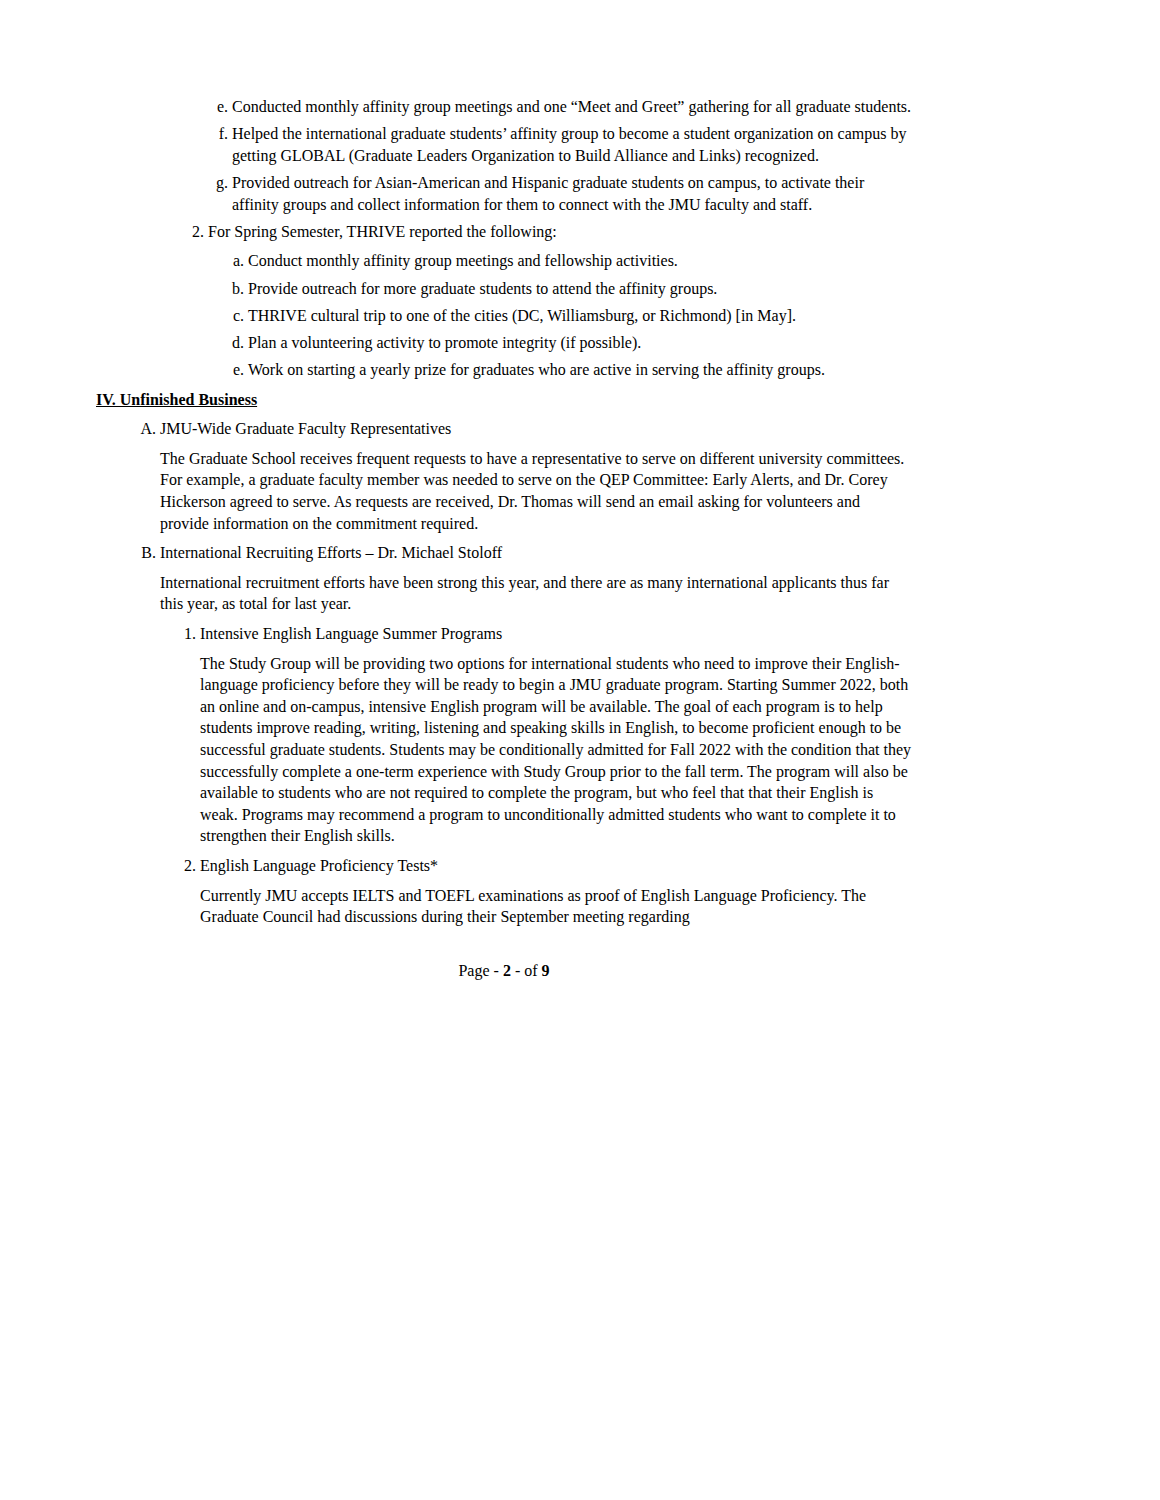Conducted monthly affinity group meetings and one “Meet and Greet” gathering for all graduate students.
Helped the international graduate students’ affinity group to become a student organization on campus by getting GLOBAL (Graduate Leaders Organization to Build Alliance and Links) recognized.
Provided outreach for Asian-American and Hispanic graduate students on campus, to activate their affinity groups and collect information for them to connect with the JMU faculty and staff.
For Spring Semester, THRIVE reported the following:
Conduct monthly affinity group meetings and fellowship activities.
Provide outreach for more graduate students to attend the affinity groups.
THRIVE cultural trip to one of the cities (DC, Williamsburg, or Richmond) [in May].
Plan a volunteering activity to promote integrity (if possible).
Work on starting a yearly prize for graduates who are active in serving the affinity groups.
IV. Unfinished Business
JMU-Wide Graduate Faculty Representatives
The Graduate School receives frequent requests to have a representative to serve on different university committees. For example, a graduate faculty member was needed to serve on the QEP Committee: Early Alerts, and Dr. Corey Hickerson agreed to serve. As requests are received, Dr. Thomas will send an email asking for volunteers and provide information on the commitment required.
International Recruiting Efforts – Dr. Michael Stoloff
International recruitment efforts have been strong this year, and there are as many international applicants thus far this year, as total for last year.
Intensive English Language Summer Programs
The Study Group will be providing two options for international students who need to improve their English-language proficiency before they will be ready to begin a JMU graduate program. Starting Summer 2022, both an online and on-campus, intensive English program will be available. The goal of each program is to help students improve reading, writing, listening and speaking skills in English, to become proficient enough to be successful graduate students. Students may be conditionally admitted for Fall 2022 with the condition that they successfully complete a one-term experience with Study Group prior to the fall term. The program will also be available to students who are not required to complete the program, but who feel that that their English is weak. Programs may recommend a program to unconditionally admitted students who want to complete it to strengthen their English skills.
English Language Proficiency Tests*
Currently JMU accepts IELTS and TOEFL examinations as proof of English Language Proficiency. The Graduate Council had discussions during their September meeting regarding
Page - 2 - of 9